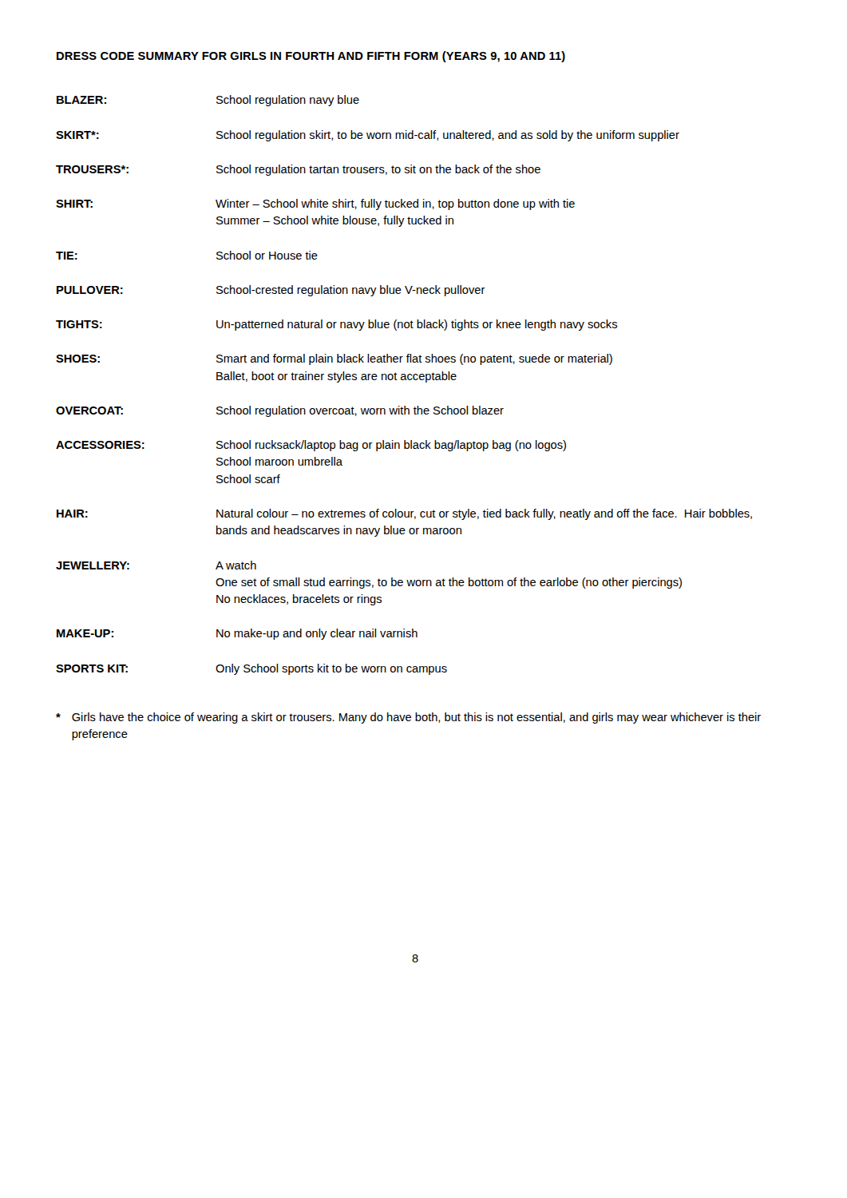Dress Code Summary for Girls in Fourth and Fifth Form (Years 9, 10 and 11)
| BLAZER: | School regulation navy blue |
| SKIRT*: | School regulation skirt, to be worn mid-calf, unaltered, and as sold by the uniform supplier |
| TROUSERS*: | School regulation tartan trousers, to sit on the back of the shoe |
| SHIRT: | Winter – School white shirt, fully tucked in, top button done up with tie Summer – School white blouse, fully tucked in |
| TIE: | School or House tie |
| PULLOVER: | School-crested regulation navy blue V-neck pullover |
| TIGHTS: | Un-patterned natural or navy blue (not black) tights or knee length navy socks |
| SHOES: | Smart and formal plain black leather flat shoes (no patent, suede or material) Ballet, boot or trainer styles are not acceptable |
| OVERCOAT: | School regulation overcoat, worn with the School blazer |
| ACCESSORIES: | School rucksack/laptop bag or plain black bag/laptop bag (no logos) School maroon umbrella School scarf |
| HAIR: | Natural colour – no extremes of colour, cut or style, tied back fully, neatly and off the face. Hair bobbles, bands and headscarves in navy blue or maroon |
| JEWELLERY: | A watch One set of small stud earrings, to be worn at the bottom of the earlobe (no other piercings) No necklaces, bracelets or rings |
| MAKE-UP: | No make-up and only clear nail varnish |
| SPORTS KIT: | Only School sports kit to be worn on campus |
*
Girls have the choice of wearing a skirt or trousers. Many do have both, but this is not essential, and girls may wear whichever is their preference
8